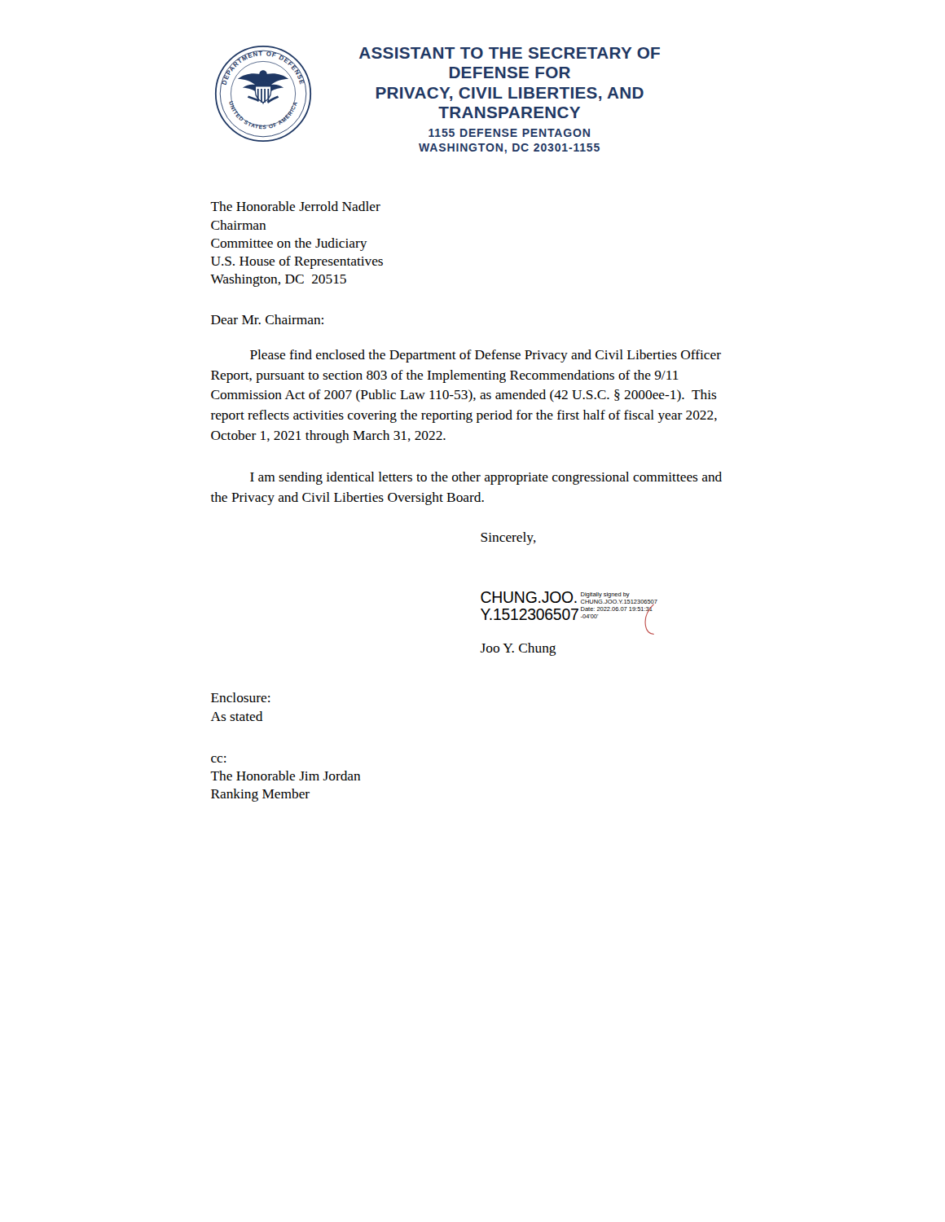DEPARTMENT OF DEFENSE UNITED STATES OF AMERICA
Assistant to the Secretary of Defense for
Privacy, Civil Liberties, and Transparency
1155 Defense Pentagon
Washington, DC 20301-1155
The Honorable Jerrold Nadler
Chairman
Committee on the Judiciary
U.S. House of Representatives
Washington, DC 20515
Dear Mr. Chairman:
Please find enclosed the Department of Defense Privacy and Civil Liberties Officer Report, pursuant to section 803 of the Implementing Recommendations of the 9/11 Commission Act of 2007 (Public Law 110-53), as amended (42 U.S.C. § 2000ee-1). This report reflects activities covering the reporting period for the first half of fiscal year 2022, October 1, 2021 through March 31, 2022.
I am sending identical letters to the other appropriate congressional committees and the Privacy and Civil Liberties Oversight Board.
Sincerely,
CHUNG.JOO.
Y.1512306507
Digitally signed by
CHUNG.JOO.Y.1512306507
Date: 2022.06.07 19:51:31
-04'00'
Joo Y. Chung
Enclosure:
As stated
cc:
The Honorable Jim Jordan
Ranking Member